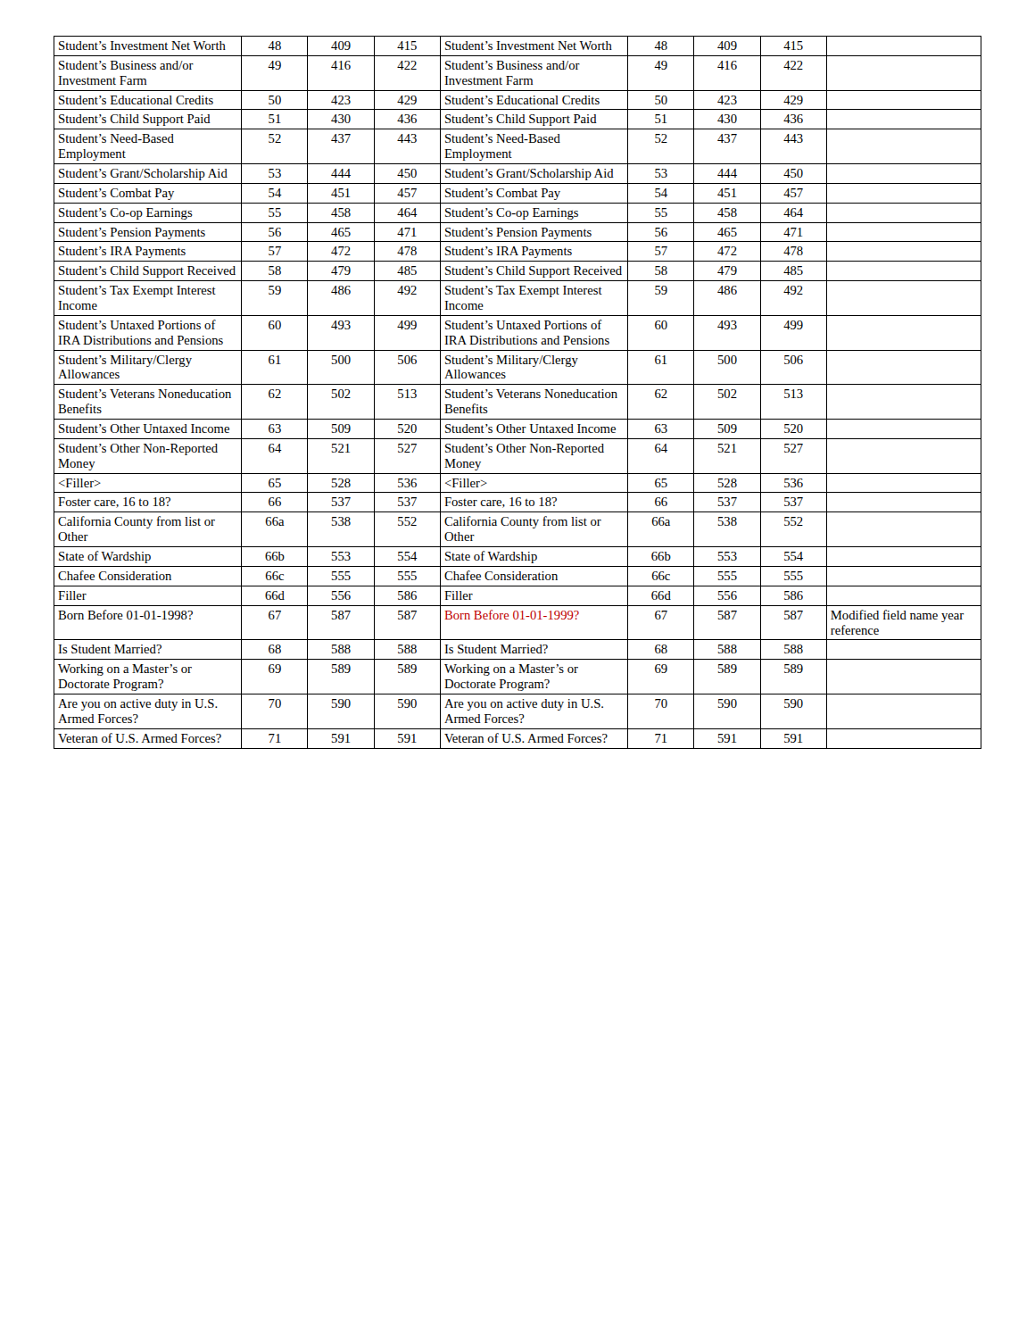| Student’s Investment Net Worth | 48 | 409 | 415 | Student’s Investment Net Worth | 48 | 409 | 415 | |
| Student’s Business and/or Investment Farm | 49 | 416 | 422 | Student’s Business and/or Investment Farm | 49 | 416 | 422 | |
| Student’s Educational Credits | 50 | 423 | 429 | Student’s Educational Credits | 50 | 423 | 429 | |
| Student’s Child Support Paid | 51 | 430 | 436 | Student’s Child Support Paid | 51 | 430 | 436 | |
| Student’s Need-Based Employment | 52 | 437 | 443 | Student’s Need-Based Employment | 52 | 437 | 443 | |
| Student’s Grant/Scholarship Aid | 53 | 444 | 450 | Student’s Grant/Scholarship Aid | 53 | 444 | 450 | |
| Student’s Combat Pay | 54 | 451 | 457 | Student’s Combat Pay | 54 | 451 | 457 | |
| Student’s Co-op Earnings | 55 | 458 | 464 | Student’s Co-op Earnings | 55 | 458 | 464 | |
| Student’s Pension Payments | 56 | 465 | 471 | Student’s Pension Payments | 56 | 465 | 471 | |
| Student’s IRA Payments | 57 | 472 | 478 | Student’s IRA Payments | 57 | 472 | 478 | |
| Student’s Child Support Received | 58 | 479 | 485 | Student’s Child Support Received | 58 | 479 | 485 | |
| Student’s Tax Exempt Interest Income | 59 | 486 | 492 | Student’s Tax Exempt Interest Income | 59 | 486 | 492 | |
| Student’s Untaxed Portions of IRA Distributions and Pensions | 60 | 493 | 499 | Student’s Untaxed Portions of IRA Distributions and Pensions | 60 | 493 | 499 | |
| Student’s Military/Clergy Allowances | 61 | 500 | 506 | Student’s Military/Clergy Allowances | 61 | 500 | 506 | |
| Student’s Veterans Noneducation Benefits | 62 | 502 | 513 | Student’s Veterans Noneducation Benefits | 62 | 502 | 513 | |
| Student’s Other Untaxed Income | 63 | 509 | 520 | Student’s Other Untaxed Income | 63 | 509 | 520 | |
| Student’s Other Non-Reported Money | 64 | 521 | 527 | Student’s Other Non-Reported Money | 64 | 521 | 527 | |
| <Filler> | 65 | 528 | 536 | <Filler> | 65 | 528 | 536 | |
| Foster care, 16 to 18? | 66 | 537 | 537 | Foster care, 16 to 18? | 66 | 537 | 537 | |
| California County from list or Other | 66a | 538 | 552 | California County from list or Other | 66a | 538 | 552 | |
| State of Wardship | 66b | 553 | 554 | State of Wardship | 66b | 553 | 554 | |
| Chafee Consideration | 66c | 555 | 555 | Chafee Consideration | 66c | 555 | 555 | |
| Filler | 66d | 556 | 586 | Filler | 66d | 556 | 586 | |
| Born Before 01-01-1998? | 67 | 587 | 587 | Born Before 01-01-1999? | 67 | 587 | 587 | Modified field name year reference |
| Is Student Married? | 68 | 588 | 588 | Is Student Married? | 68 | 588 | 588 | |
| Working on a Master’s or Doctorate Program? | 69 | 589 | 589 | Working on a Master’s or Doctorate Program? | 69 | 589 | 589 | |
| Are you on active duty in U.S. Armed Forces? | 70 | 590 | 590 | Are you on active duty in U.S. Armed Forces? | 70 | 590 | 590 | |
| Veteran of U.S. Armed Forces? | 71 | 591 | 591 | Veteran of U.S. Armed Forces? | 71 | 591 | 591 | |